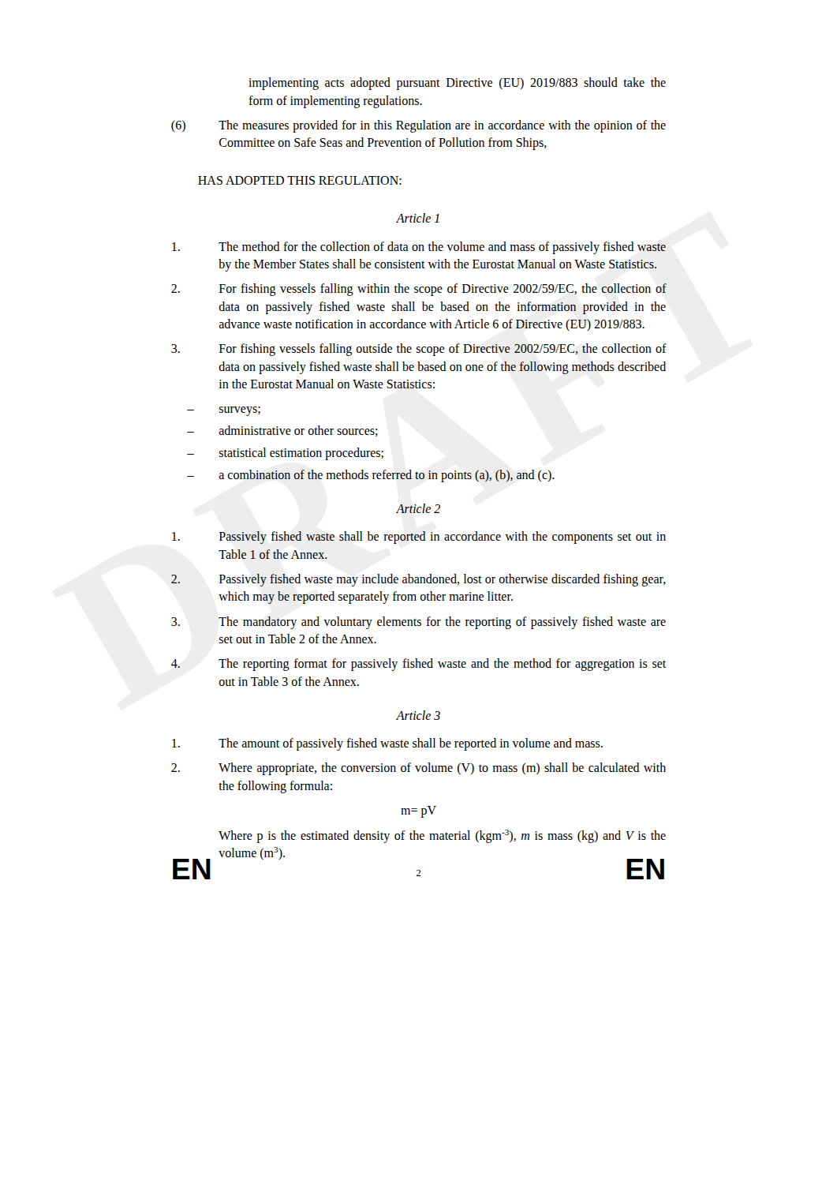DRAFT
implementing acts adopted pursuant Directive (EU) 2019/883 should take the form of implementing regulations.
(6)
The measures provided for in this Regulation are in accordance with the opinion of the Committee on Safe Seas and Prevention of Pollution from Ships,
HAS ADOPTED THIS REGULATION:
Article 1
1.
The method for the collection of data on the volume and mass of passively fished waste by the Member States shall be consistent with the Eurostat Manual on Waste Statistics.
2.
For fishing vessels falling within the scope of Directive 2002/59/EC, the collection of data on passively fished waste shall be based on the information provided in the advance waste notification in accordance with Article 6 of Directive (EU) 2019/883.
3.
For fishing vessels falling outside the scope of Directive 2002/59/EC, the collection of data on passively fished waste shall be based on one of the following methods described in the Eurostat Manual on Waste Statistics:
–surveys;
–administrative or other sources;
–statistical estimation procedures;
–a combination of the methods referred to in points (a), (b), and (c).
Article 2
1.
Passively fished waste shall be reported in accordance with the components set out in Table 1 of the Annex.
2.
Passively fished waste may include abandoned, lost or otherwise discarded fishing gear, which may be reported separately from other marine litter.
3.
The mandatory and voluntary elements for the reporting of passively fished waste are set out in Table 2 of the Annex.
4.
The reporting format for passively fished waste and the method for aggregation is set out in Table 3 of the Annex.
Article 3
1.
The amount of passively fished waste shall be reported in volume and mass.
2.
Where appropriate, the conversion of volume (V) to mass (m) shall be calculated with the following formula:
m= pV
Where p is the estimated density of the material (kgm-3), m is mass (kg) and V is the volume (m3).
EN
2
EN